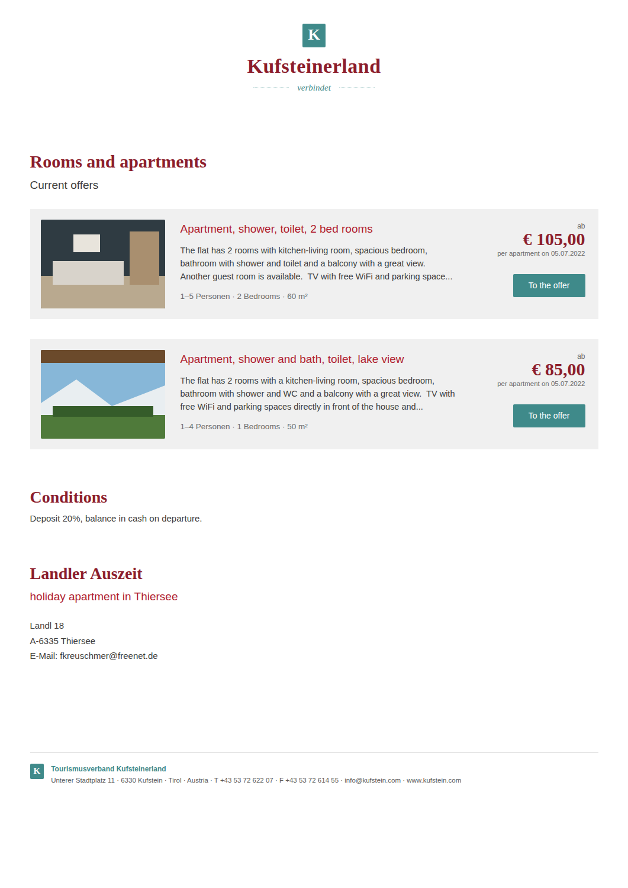K
Kufsteinerland
verbindet
Rooms and apartments
Current offers
Apartment, shower, toilet, 2 bed rooms
The flat has 2 rooms with kitchen-living room, spacious bedroom, bathroom with shower and toilet and a balcony with a great view. Another guest room is available. TV with free WiFi and parking space...
1–5 Personen · 2 Bedrooms · 60 m²
ab € 105,00 per apartment on 05.07.2022 To the offer
Apartment, shower and bath, toilet, lake view
The flat has 2 rooms with a kitchen-living room, spacious bedroom, bathroom with shower and WC and a balcony with a great view. TV with free WiFi and parking spaces directly in front of the house and...
1–4 Personen · 1 Bedrooms · 50 m²
ab € 85,00 per apartment on 05.07.2022 To the offer
Conditions
Deposit 20%, balance in cash on departure.
Landler Auszeit
holiday apartment in Thiersee
Landl 18
A-6335 Thiersee
E-Mail: fkreuschmer@freenet.de
K
Tourismusverband Kufsteinerland Unterer Stadtplatz 11 · 6330 Kufstein · Tirol · Austria · T +43 53 72 622 07 · F +43 53 72 614 55 · info@kufstein.com · www.kufstein.com